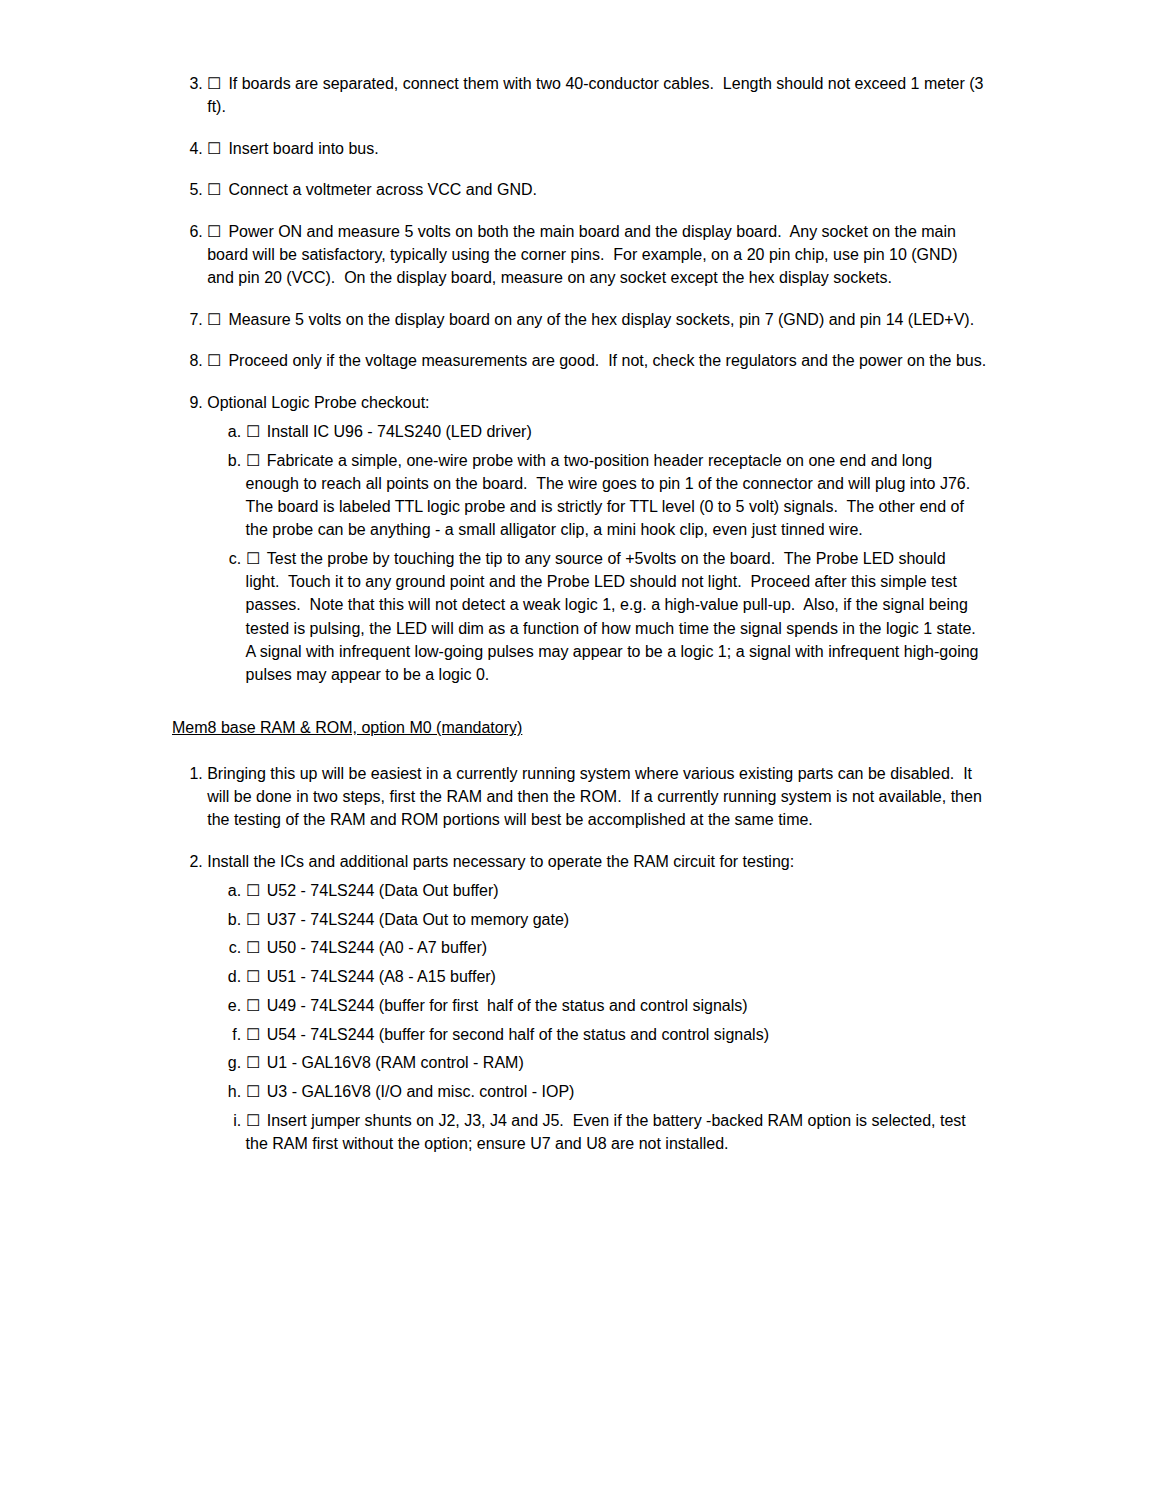If boards are separated, connect them with two 40-conductor cables. Length should not exceed 1 meter (3 ft).
Insert board into bus.
Connect a voltmeter across VCC and GND.
Power ON and measure 5 volts on both the main board and the display board. Any socket on the main board will be satisfactory, typically using the corner pins. For example, on a 20 pin chip, use pin 10 (GND) and pin 20 (VCC). On the display board, measure on any socket except the hex display sockets.
Measure 5 volts on the display board on any of the hex display sockets, pin 7 (GND) and pin 14 (LED+V).
Proceed only if the voltage measurements are good. If not, check the regulators and the power on the bus.
Optional Logic Probe checkout:
Install IC U96 - 74LS240 (LED driver)
Fabricate a simple, one-wire probe with a two-position header receptacle on one end and long enough to reach all points on the board. The wire goes to pin 1 of the connector and will plug into J76. The board is labeled TTL logic probe and is strictly for TTL level (0 to 5 volt) signals. The other end of the probe can be anything - a small alligator clip, a mini hook clip, even just tinned wire.
Test the probe by touching the tip to any source of +5volts on the board. The Probe LED should light. Touch it to any ground point and the Probe LED should not light. Proceed after this simple test passes. Note that this will not detect a weak logic 1, e.g. a high-value pull-up. Also, if the signal being tested is pulsing, the LED will dim as a function of how much time the signal spends in the logic 1 state. A signal with infrequent low-going pulses may appear to be a logic 1; a signal with infrequent high-going pulses may appear to be a logic 0.
Mem8 base RAM & ROM, option M0 (mandatory)
Bringing this up will be easiest in a currently running system where various existing parts can be disabled. It will be done in two steps, first the RAM and then the ROM. If a currently running system is not available, then the testing of the RAM and ROM portions will best be accomplished at the same time.
Install the ICs and additional parts necessary to operate the RAM circuit for testing:
U52 - 74LS244 (Data Out buffer)
U37 - 74LS244 (Data Out to memory gate)
U50 - 74LS244 (A0 - A7 buffer)
U51 - 74LS244 (A8 - A15 buffer)
U49 - 74LS244 (buffer for first half of the status and control signals)
U54 - 74LS244 (buffer for second half of the status and control signals)
U1 - GAL16V8 (RAM control - RAM)
U3 - GAL16V8 (I/O and misc. control - IOP)
Insert jumper shunts on J2, J3, J4 and J5. Even if the battery -backed RAM option is selected, test the RAM first without the option; ensure U7 and U8 are not installed.